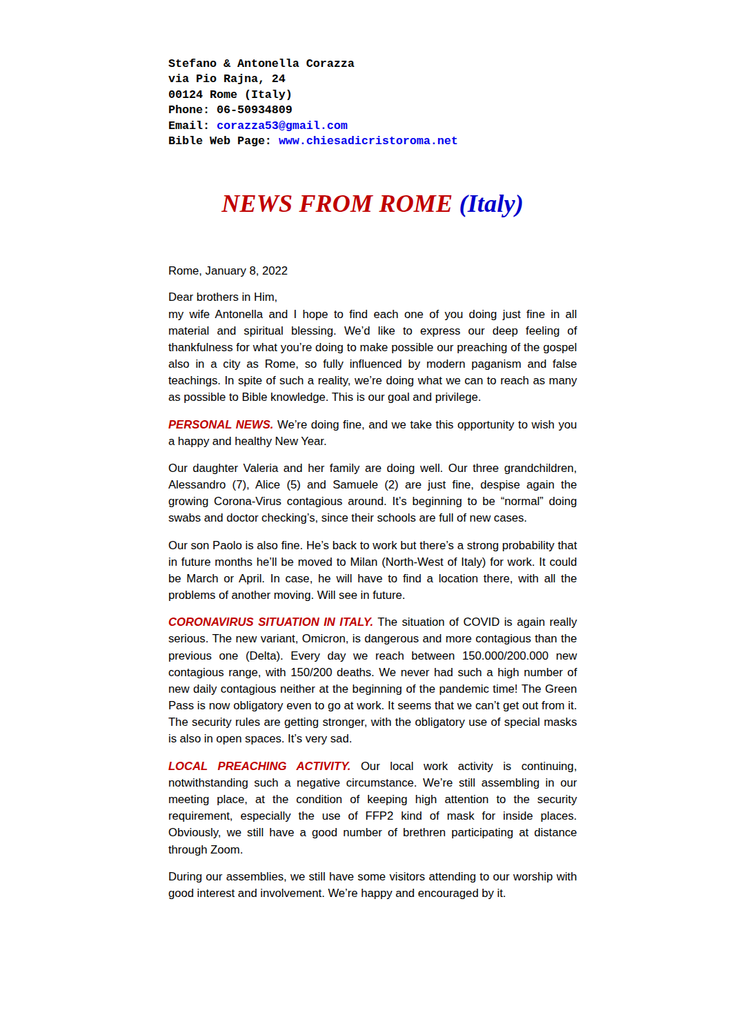Stefano & Antonella Corazza
via Pio Rajna, 24
00124 Rome (Italy)
Phone: 06-50934809
Email: corazza53@gmail.com
Bible Web Page: www.chiesadicristoroma.net
NEWS FROM ROME (Italy)
Rome, January 8, 2022
Dear brothers in Him,
my wife Antonella and I hope to find each one of you doing just fine in all material and spiritual blessing. We’d like to express our deep feeling of thankfulness for what you’re doing to make possible our preaching of the gospel also in a city as Rome, so fully influenced by modern paganism and false teachings. In spite of such a reality, we’re doing what we can to reach as many as possible to Bible knowledge. This is our goal and privilege.
PERSONAL NEWS. We’re doing fine, and we take this opportunity to wish you a happy and healthy New Year.
Our daughter Valeria and her family are doing well. Our three grandchildren, Alessandro (7), Alice (5) and Samuele (2) are just fine, despise again the growing Corona-Virus contagious around. It’s beginning to be “normal” doing swabs and doctor checking’s, since their schools are full of new cases.
Our son Paolo is also fine. He’s back to work but there’s a strong probability that in future months he’ll be moved to Milan (North-West of Italy) for work. It could be March or April. In case, he will have to find a location there, with all the problems of another moving. Will see in future.
CORONAVIRUS SITUATION IN ITALY. The situation of COVID is again really serious. The new variant, Omicron, is dangerous and more contagious than the previous one (Delta). Every day we reach between 150.000/200.000 new contagious range, with 150/200 deaths. We never had such a high number of new daily contagious neither at the beginning of the pandemic time! The Green Pass is now obligatory even to go at work. It seems that we can’t get out from it. The security rules are getting stronger, with the obligatory use of special masks is also in open spaces. It’s very sad.
LOCAL PREACHING ACTIVITY. Our local work activity is continuing, notwithstanding such a negative circumstance. We’re still assembling in our meeting place, at the condition of keeping high attention to the security requirement, especially the use of FFP2 kind of mask for inside places. Obviously, we still have a good number of brethren participating at distance through Zoom.
During our assemblies, we still have some visitors attending to our worship with good interest and involvement. We’re happy and encouraged by it.